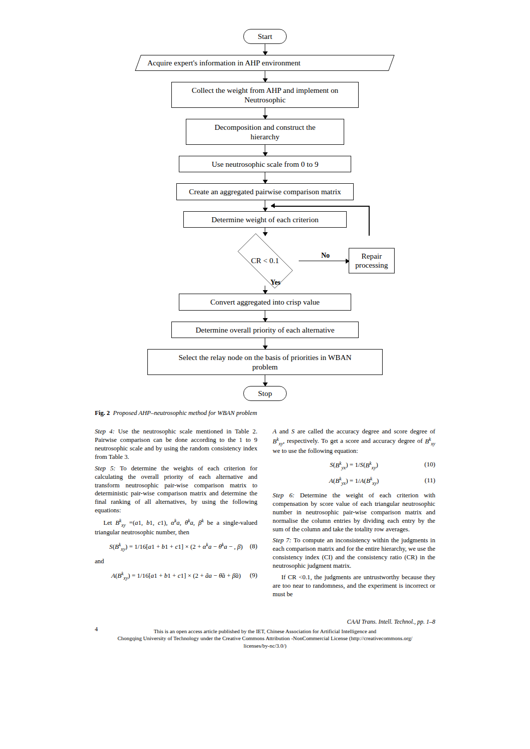Start
Acquire expert's information in AHP environment
Collect the weight from AHP and implement on
Neutrosophic
Decomposition and construct the
hierarchy
Use neutrosophic scale from 0 to 9
Create an aggregated pairwise comparison matrix
Determine weight of each criterion
CR < 0.1
No
Repair
processing
Yes
Convert aggregated into crisp value
Determine overall priority of each alternative
Select the relay node on the basis of priorities in WBAN
problem
Stop
Fig. 2 Proposed AHP–neutrosophic method for WBAN problem
Step 4: Use the neutrosophic scale mentioned in Table 2. Pairwise comparison can be done according to the 1 to 9 neutrosophic scale and by using the random consistency index from Table 3.
Step 5: To determine the weights of each criterion for calculating the overall priority of each alternative and transform neutrosophic pair-wise comparison matrix to deterministic pair-wise comparison matrix and determine the final ranking of all alternatives, by using the following equations:
Let Bkxy =(a1, b1, c1), αka, θka, βk be a single-valued triangular neutrosophic number, then
S(Bkxy) = 1/16[a1 + b1 + c1] × (2 + αka − θka − , β) (8)
and
A(Bkxy) = 1/16[a1 + b1 + c1] × (2 + ãa − θ̃a + β̃a) (9)
A and S are called the accuracy degree and score degree of Bkxy, respectively. To get a score and accuracy degree of Bkxy we to use the following equation:
S(Bkyx) = 1/S(Bkxy) (10)
A(Bkyx) = 1/A(Bkxy) (11)
Step 6: Determine the weight of each criterion with compensation by score value of each triangular neutrosophic number in neutrosophic pair-wise comparison matrix and normalise the column entries by dividing each entry by the sum of the column and take the totality row averages.
Step 7: To compute an inconsistency within the judgments in each comparison matrix and for the entire hierarchy, we use the consistency index (CI) and the consistency ratio (CR) in the neutrosophic judgment matrix.
If CR <0.1, the judgments are untrustworthy because they are too near to randomness, and the experiment is incorrect or must be
CAAI Trans. Intell. Technol., pp. 1–8
4
This is an open access article published by the IET, Chinese Association for Artificial Intelligence and
Chongqing University of Technology under the Creative Commons Attribution -NonCommercial License (http://creativecommons.org/
licenses/by-nc/3.0/)